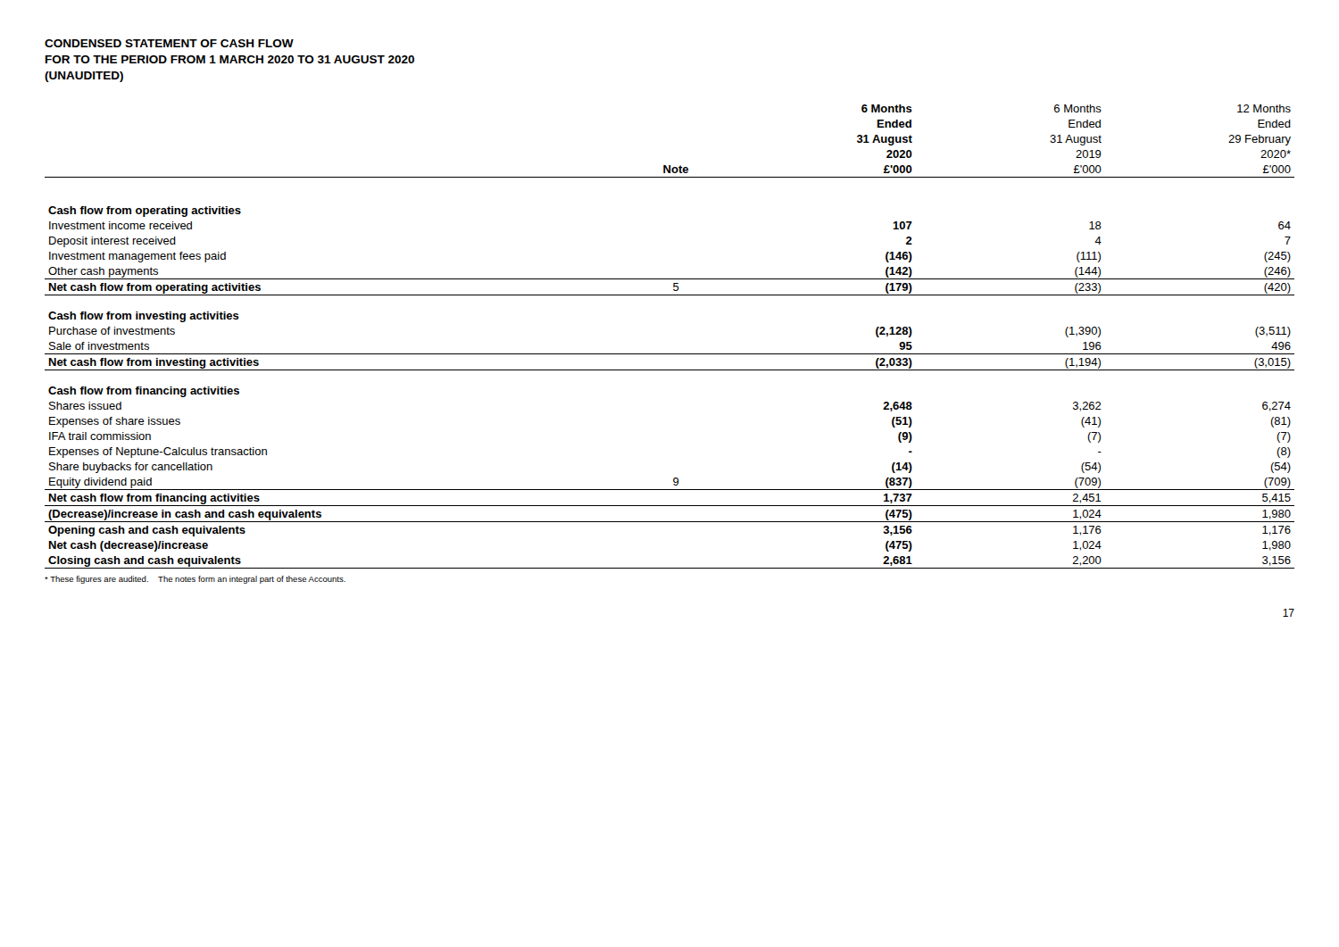CONDENSED STATEMENT OF CASH FLOW
FOR TO THE PERIOD FROM 1 MARCH 2020 TO 31 AUGUST 2020
(UNAUDITED)
| | | 6 Months | 6 Months | 12 Months |
| --- | --- | --- | --- | --- |
| | | Ended | Ended | Ended |
| | | 31 August | 31 August | 29 February |
| | | 2020 | 2019 | 2020* |
| | Note | £'000 | £'000 | £'000 |
| Cash flow from operating activities | | | | |
| Investment income received | | 107 | 18 | 64 |
| Deposit interest received | | 2 | 4 | 7 |
| Investment management fees paid | | (146) | (111) | (245) |
| Other cash payments | | (142) | (144) | (246) |
| Net cash flow from operating activities | 5 | (179) | (233) | (420) |
| Cash flow from investing activities | | | | |
| Purchase of investments | | (2,128) | (1,390) | (3,511) |
| Sale of investments | | 95 | 196 | 496 |
| Net cash flow from investing activities | | (2,033) | (1,194) | (3,015) |
| Cash flow from financing activities | | | | |
| Shares issued | | 2,648 | 3,262 | 6,274 |
| Expenses of share issues | | (51) | (41) | (81) |
| IFA trail commission | | (9) | (7) | (7) |
| Expenses of Neptune-Calculus transaction | | - | - | (8) |
| Share buybacks for cancellation | | (14) | (54) | (54) |
| Equity dividend paid | 9 | (837) | (709) | (709) |
| Net cash flow from financing activities | | 1,737 | 2,451 | 5,415 |
| (Decrease)/increase in cash and cash equivalents | | (475) | 1,024 | 1,980 |
| Opening cash and cash equivalents | | 3,156 | 1,176 | 1,176 |
| Net cash (decrease)/increase | | (475) | 1,024 | 1,980 |
| Closing cash and cash equivalents | | 2,681 | 2,200 | 3,156 |
* These figures are audited. The notes form an integral part of these Accounts.
17